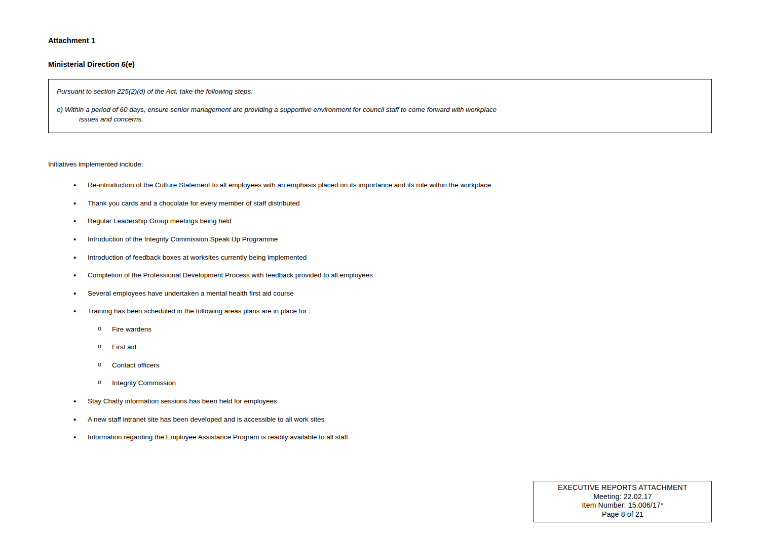Attachment 1
Ministerial Direction 6(e)
Pursuant to section 225(2)(d) of the Act, take the following steps:
e) Within a period of 60 days, ensure senior management are providing a supportive environment for council staff to come forward with workplaceissues and concerns.
Initiatives implemented include:
Re-introduction of the Culture Statement to all employees with an emphasis placed on its importance and its role within the workplace
Thank you cards and a chocolate for every member of staff distributed
Regular Leadership Group meetings being held
Introduction of the Integrity Commission Speak Up Programme
Introduction of feedback boxes at worksites currently being implemented
Completion of the Professional Development Process with feedback provided to all employees
Several employees have undertaken a mental health first aid course
Training has been scheduled in the following areas plans are in place for :
Fire wardens
First aid
Contact officers
Integrity Commission
Stay Chatty information sessions has been held for employees
A new staff intranet site has been developed and is accessible to all work sites
Information regarding the Employee Assistance Program is readily available to all staff
EXECUTIVE REPORTS ATTACHMENT
Meeting: 22.02.17
Item Number: 15.006/17*
Page 8 of 21